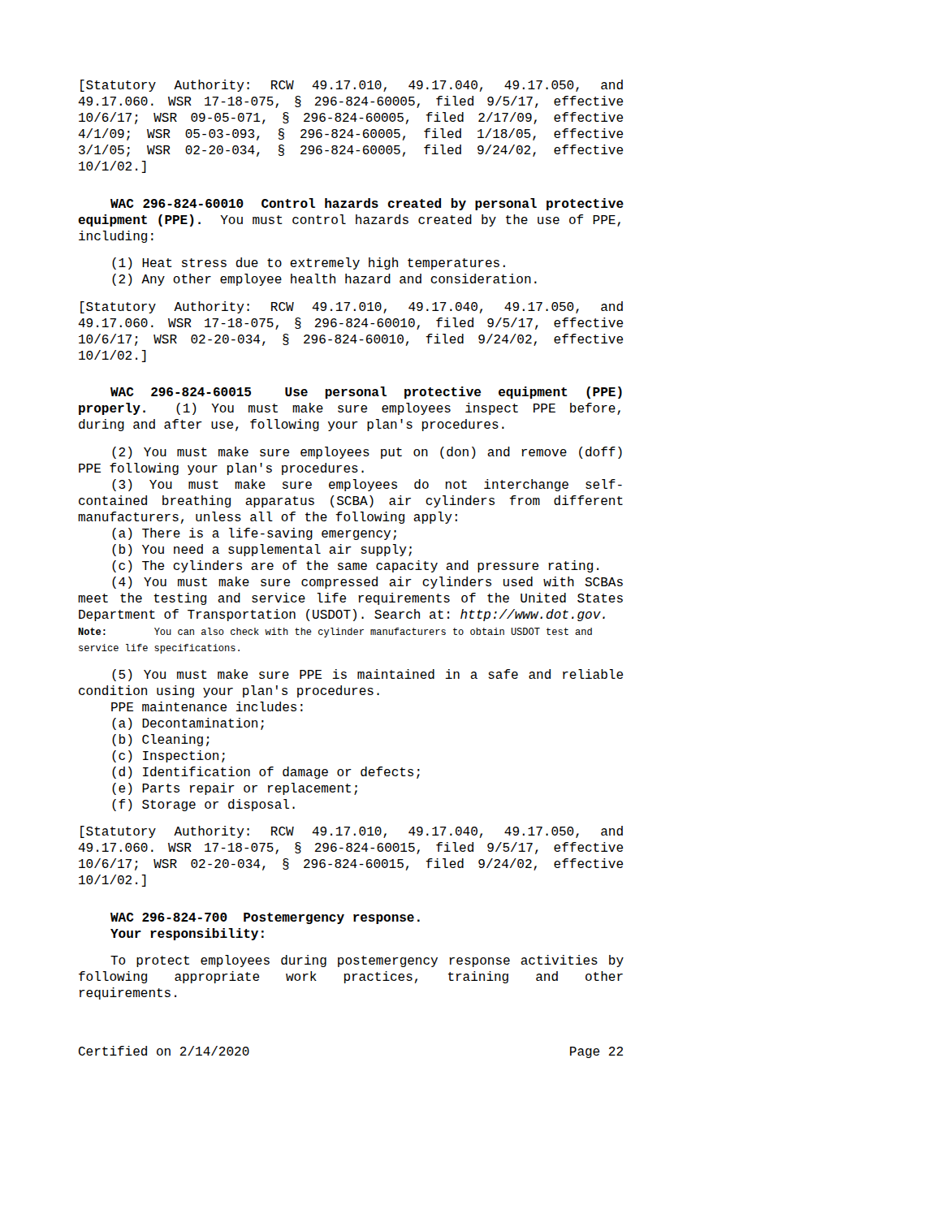[Statutory Authority: RCW 49.17.010, 49.17.040, 49.17.050, and 49.17.060. WSR 17-18-075, § 296-824-60005, filed 9/5/17, effective 10/6/17; WSR 09-05-071, § 296-824-60005, filed 2/17/09, effective 4/1/09; WSR 05-03-093, § 296-824-60005, filed 1/18/05, effective 3/1/05; WSR 02-20-034, § 296-824-60005, filed 9/24/02, effective 10/1/02.]
WAC 296-824-60010 Control hazards created by personal protective equipment (PPE). You must control hazards created by the use of PPE, including:
(1) Heat stress due to extremely high temperatures.
(2) Any other employee health hazard and consideration.
[Statutory Authority: RCW 49.17.010, 49.17.040, 49.17.050, and 49.17.060. WSR 17-18-075, § 296-824-60010, filed 9/5/17, effective 10/6/17; WSR 02-20-034, § 296-824-60010, filed 9/24/02, effective 10/1/02.]
WAC 296-824-60015 Use personal protective equipment (PPE) properly. (1) You must make sure employees inspect PPE before, during and after use, following your plan's procedures.
(2) You must make sure employees put on (don) and remove (doff) PPE following your plan's procedures.
(3) You must make sure employees do not interchange self-contained breathing apparatus (SCBA) air cylinders from different manufacturers, unless all of the following apply:
(a) There is a life-saving emergency;
(b) You need a supplemental air supply;
(c) The cylinders are of the same capacity and pressure rating.
(4) You must make sure compressed air cylinders used with SCBAs meet the testing and service life requirements of the United States Department of Transportation (USDOT). Search at: http://www.dot.gov.
Note: You can also check with the cylinder manufacturers to obtain USDOT test and service life specifications.
(5) You must make sure PPE is maintained in a safe and reliable condition using your plan's procedures.
PPE maintenance includes:
(a) Decontamination;
(b) Cleaning;
(c) Inspection;
(d) Identification of damage or defects;
(e) Parts repair or replacement;
(f) Storage or disposal.
[Statutory Authority: RCW 49.17.010, 49.17.040, 49.17.050, and 49.17.060. WSR 17-18-075, § 296-824-60015, filed 9/5/17, effective 10/6/17; WSR 02-20-034, § 296-824-60015, filed 9/24/02, effective 10/1/02.]
WAC 296-824-700 Postemergency response.
Your responsibility:
To protect employees during postemergency response activities by following appropriate work practices, training and other requirements.
Certified on 2/14/2020 Page 22